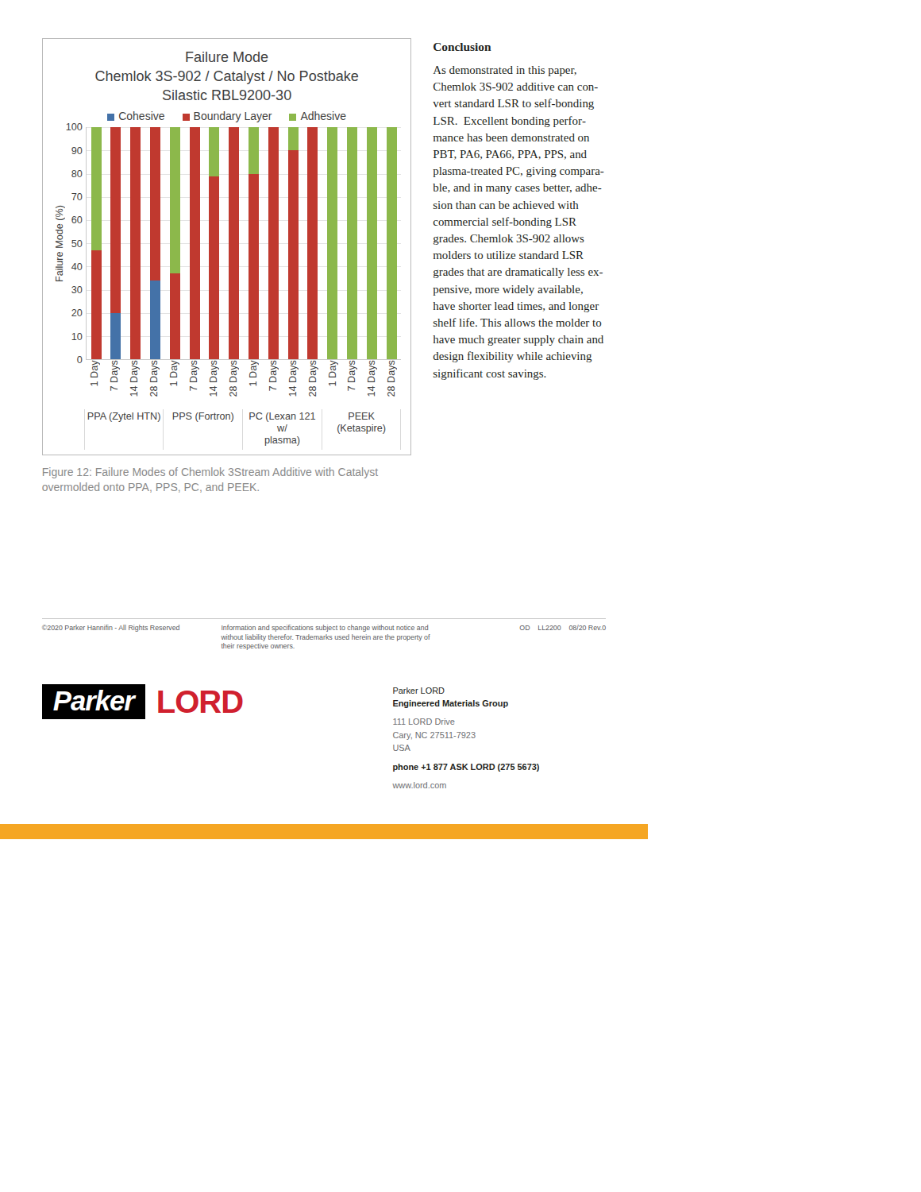Failure Mode
Chemlok 3S-902 / Catalyst / No Postbake
Silastic RBL9200-30
Cohesive
Boundary Layer
Adhesive
Failure Mode (%)
100
90
80
70
60
50
40
30
20
10
0
1 Day
7 Days
14 Days
28 Days
1 Day
7 Days
14 Days
28 Days
1 Day
7 Days
14 Days
28 Days
1 Day
7 Days
14 Days
28 Days
PPA (Zytel HTN)
PPS (Fortron)
PC (Lexan 121 w/
plasma)
PEEK (Ketaspire)
Figure 12: Failure Modes of Chemlok 3Stream Additive with Catalyst overmolded onto PPA, PPS, PC, and PEEK.
Conclusion
As demonstrated in this paper, Chemlok 3S-902 additive can convert standard LSR to self-bonding LSR. Excellent bonding performance has been demonstrated on PBT, PA6, PA66, PPA, PPS, and plasma-treated PC, giving comparable, and in many cases better, adhesion than can be achieved with commercial self-bonding LSR grades. Chemlok 3S-902 allows molders to utilize standard LSR grades that are dramatically less expensive, more widely available, have shorter lead times, and longer shelf life. This allows the molder to have much greater supply chain and design flexibility while achieving significant cost savings.
©2020 Parker Hannifin - All Rights Reserved
Information and specifications subject to change without notice and without liability therefor. Trademarks used herein are the property of their respective owners.
OD LL2200 08/20 Rev.0
Parker
LORD
Parker LORD
Engineered Materials Group
111 LORD Drive
Cary, NC 27511-7923
USA
phone +1 877 ASK LORD (275 5673)
www.lord.com